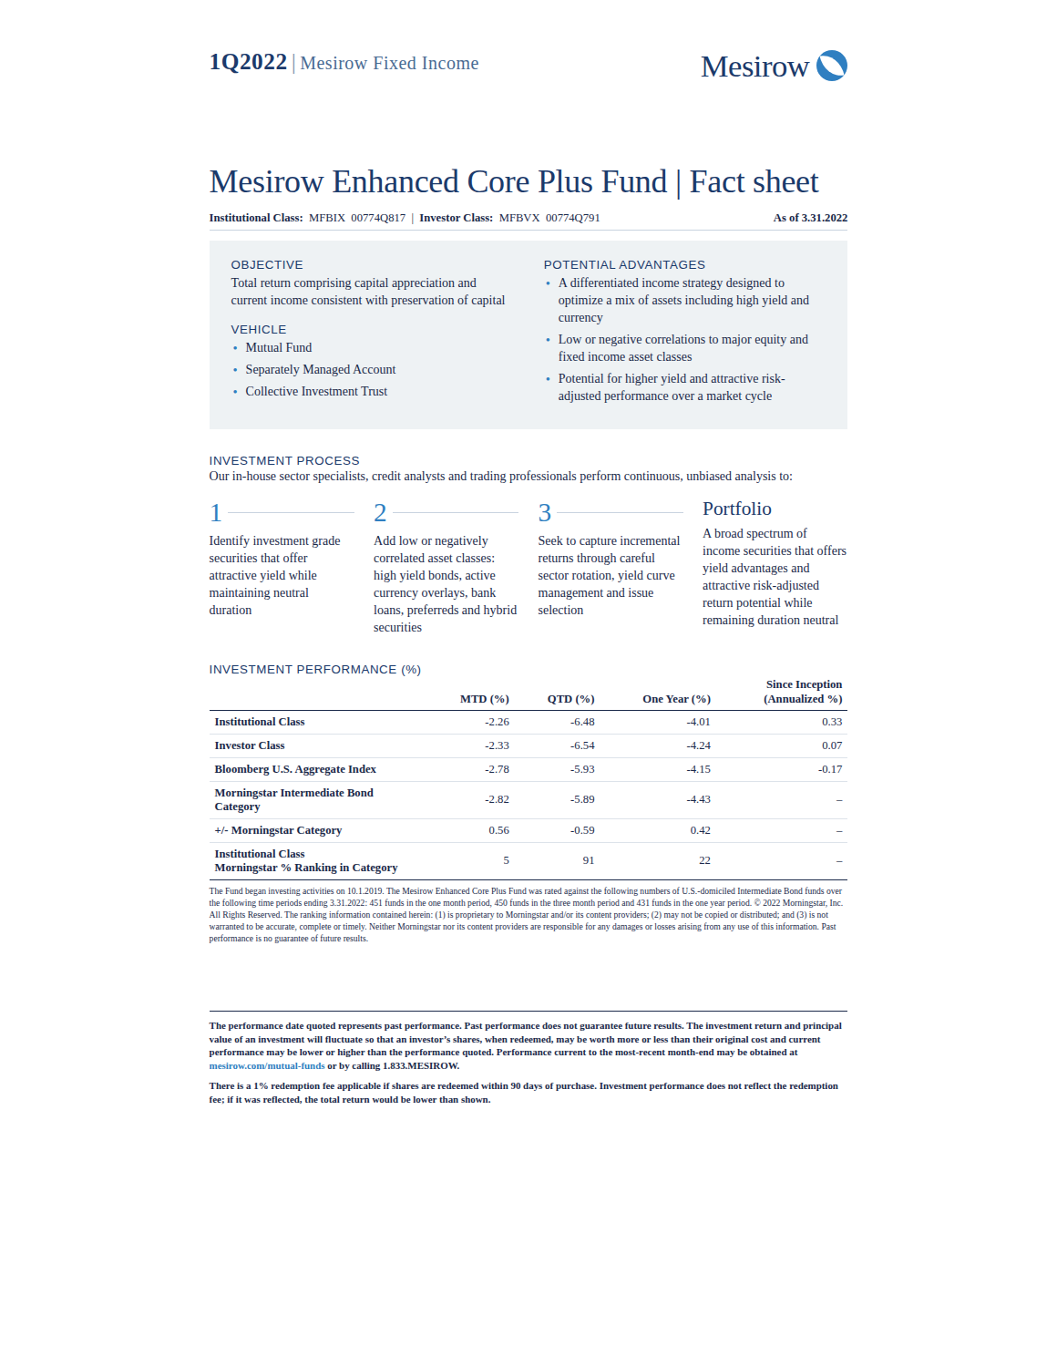1Q2022|Mesirow Fixed Income
Mesirow
Mesirow Enhanced Core Plus Fund | Fact sheet
Institutional Class: MFBIX 00774Q817 | Investor Class: MFBVX 00774Q791
As of 3.31.2022
OBJECTIVE
Total return comprising capital appreciation and current income consistent with preservation of capital
VEHICLE
Mutual Fund
Separately Managed Account
Collective Investment Trust
POTENTIAL ADVANTAGES
A differentiated income strategy designed to optimize a mix of assets including high yield and currency
Low or negative correlations to major equity and fixed income asset classes
Potential for higher yield and attractive risk-adjusted performance over a market cycle
INVESTMENT PROCESS
Our in-house sector specialists, credit analysts and trading professionals perform continuous, unbiased analysis to:
1
Identify investment grade securities that offer attractive yield while maintaining neutral duration
2
Add low or negatively correlated asset classes: high yield bonds, active currency overlays, bank loans, preferreds and hybrid securities
3
Seek to capture incremental returns through careful sector rotation, yield curve management and issue selection
Portfolio
A broad spectrum of income securities that offers yield advantages and attractive risk-adjusted return potential while remaining duration neutral
INVESTMENT PERFORMANCE (%)
| | MTD (%) | QTD (%) | One Year (%) | Since Inception (Annualized %) |
| --- | --- | --- | --- | --- |
| Institutional Class | -2.26 | -6.48 | -4.01 | 0.33 |
| Investor Class | -2.33 | -6.54 | -4.24 | 0.07 |
| Bloomberg U.S. Aggregate Index | -2.78 | -5.93 | -4.15 | -0.17 |
| Morningstar Intermediate Bond Category | -2.82 | -5.89 | -4.43 | – |
| +/- Morningstar Category | 0.56 | -0.59 | 0.42 | – |
| Institutional Class Morningstar % Ranking in Category | 5 | 91 | 22 | – |
The Fund began investing activities on 10.1.2019. The Mesirow Enhanced Core Plus Fund was rated against the following numbers of U.S.-domiciled Intermediate Bond funds over the following time periods ending 3.31.2022: 451 funds in the one month period, 450 funds in the three month period and 431 funds in the one year period. © 2022 Morningstar, Inc. All Rights Reserved. The ranking information contained herein: (1) is proprietary to Morningstar and/or its content providers; (2) may not be copied or distributed; and (3) is not warranted to be accurate, complete or timely. Neither Morningstar nor its content providers are responsible for any damages or losses arising from any use of this information. Past performance is no guarantee of future results.
The performance date quoted represents past performance. Past performance does not guarantee future results. The investment return and principal value of an investment will fluctuate so that an investor’s shares, when redeemed, may be worth more or less than their original cost and current performance may be lower or higher than the performance quoted. Performance current to the most-recent month-end may be obtained at mesirow.com/mutual-funds or by calling 1.833.MESIROW.
There is a 1% redemption fee applicable if shares are redeemed within 90 days of purchase. Investment performance does not reflect the redemption fee; if it was reflected, the total return would be lower than shown.